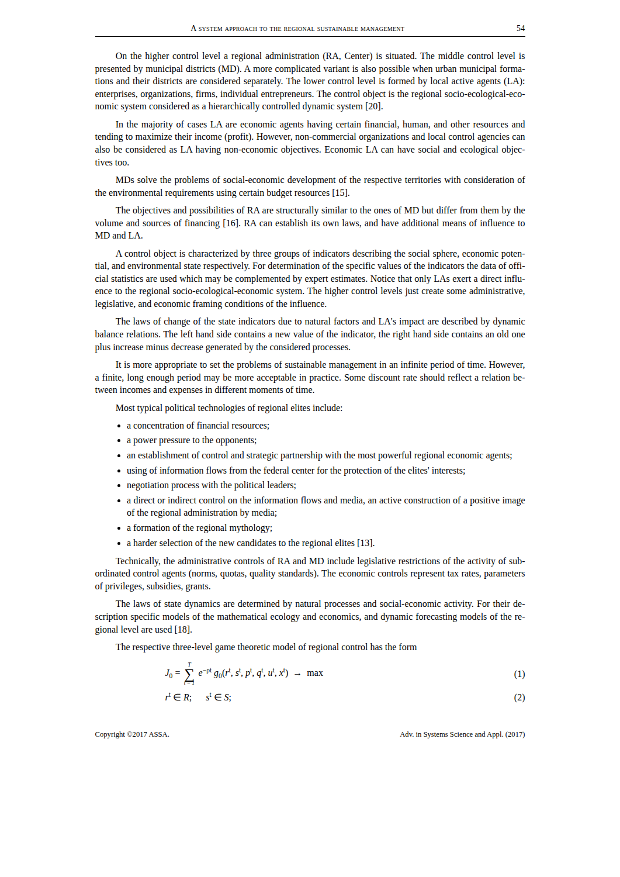A system approach to the regional sustainable management 54
On the higher control level a regional administration (RA, Center) is situated. The middle control level is presented by municipal districts (MD). A more complicated variant is also possible when urban municipal formations and their districts are considered separately. The lower control level is formed by local active agents (LA): enterprises, organizations, firms, individual entrepreneurs. The control object is the regional socio-ecological-economic system considered as a hierarchically controlled dynamic system [20].
In the majority of cases LA are economic agents having certain financial, human, and other resources and tending to maximize their income (profit). However, non-commercial organizations and local control agencies can also be considered as LA having non-economic objectives. Economic LA can have social and ecological objectives too.
MDs solve the problems of social-economic development of the respective territories with consideration of the environmental requirements using certain budget resources [15].
The objectives and possibilities of RA are structurally similar to the ones of MD but differ from them by the volume and sources of financing [16]. RA can establish its own laws, and have additional means of influence to MD and LA.
A control object is characterized by three groups of indicators describing the social sphere, economic potential, and environmental state respectively. For determination of the specific values of the indicators the data of official statistics are used which may be complemented by expert estimates. Notice that only LAs exert a direct influence to the regional socio-ecological-economic system. The higher control levels just create some administrative, legislative, and economic framing conditions of the influence.
The laws of change of the state indicators due to natural factors and LA's impact are described by dynamic balance relations. The left hand side contains a new value of the indicator, the right hand side contains an old one plus increase minus decrease generated by the considered processes.
It is more appropriate to set the problems of sustainable management in an infinite period of time. However, a finite, long enough period may be more acceptable in practice. Some discount rate should reflect a relation between incomes and expenses in different moments of time.
Most typical political technologies of regional elites include:
a concentration of financial resources;
a power pressure to the opponents;
an establishment of control and strategic partnership with the most powerful regional economic agents;
using of information flows from the federal center for the protection of the elites' interests;
negotiation process with the political leaders;
a direct or indirect control on the information flows and media, an active construction of a positive image of the regional administration by media;
a formation of the regional mythology;
a harder selection of the new candidates to the regional elites [13].
Technically, the administrative controls of RA and MD include legislative restrictions of the activity of subordinated control agents (norms, quotas, quality standards). The economic controls represent tax rates, parameters of privileges, subsidies, grants.
The laws of state dynamics are determined by natural processes and social-economic activity. For their description specific models of the mathematical ecology and economics, and dynamic forecasting models of the regional level are used [18].
The respective three-level game theoretic model of regional control has the form
J0 = T ∑ t = 1 e−ρt g0(rt, st, pt, qt, ut, xt) → max (1)
rt ∈ R; st ∈ S; (2)
Copyright ©2017 ASSA. Adv. in Systems Science and Appl. (2017)